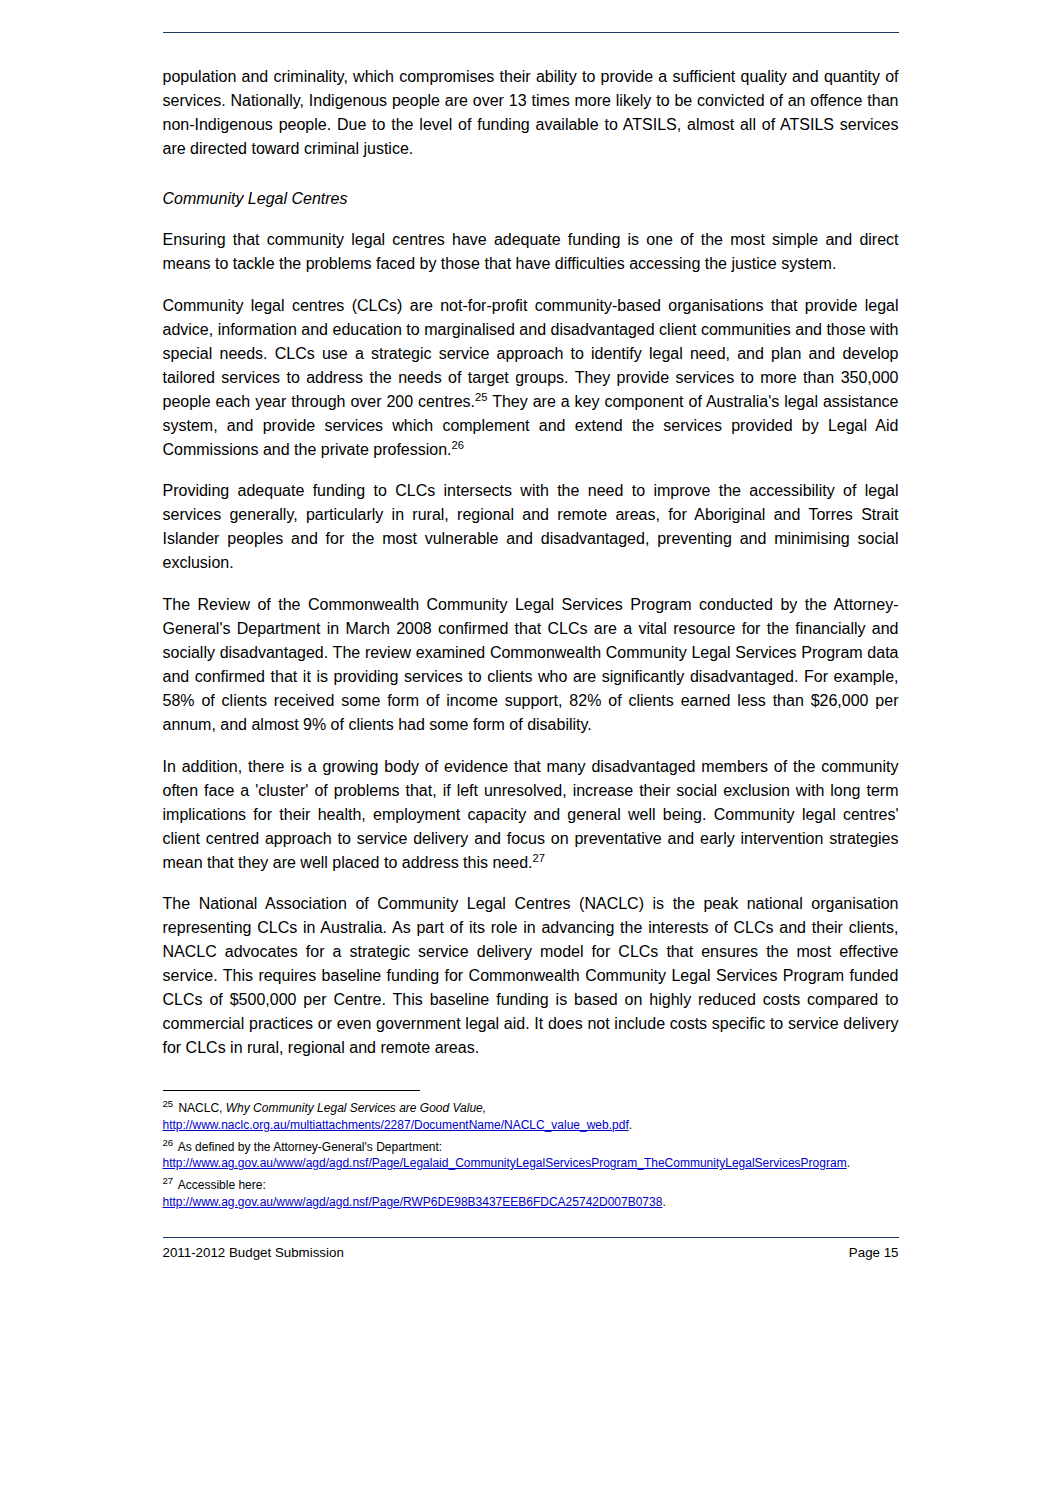population and criminality, which compromises their ability to provide a sufficient quality and quantity of services. Nationally, Indigenous people are over 13 times more likely to be convicted of an offence than non-Indigenous people. Due to the level of funding available to ATSILS, almost all of ATSILS services are directed toward criminal justice.
Community Legal Centres
Ensuring that community legal centres have adequate funding is one of the most simple and direct means to tackle the problems faced by those that have difficulties accessing the justice system.
Community legal centres (CLCs) are not-for-profit community-based organisations that provide legal advice, information and education to marginalised and disadvantaged client communities and those with special needs. CLCs use a strategic service approach to identify legal need, and plan and develop tailored services to address the needs of target groups. They provide services to more than 350,000 people each year through over 200 centres.25 They are a key component of Australia's legal assistance system, and provide services which complement and extend the services provided by Legal Aid Commissions and the private profession.26
Providing adequate funding to CLCs intersects with the need to improve the accessibility of legal services generally, particularly in rural, regional and remote areas, for Aboriginal and Torres Strait Islander peoples and for the most vulnerable and disadvantaged, preventing and minimising social exclusion.
The Review of the Commonwealth Community Legal Services Program conducted by the Attorney-General's Department in March 2008 confirmed that CLCs are a vital resource for the financially and socially disadvantaged. The review examined Commonwealth Community Legal Services Program data and confirmed that it is providing services to clients who are significantly disadvantaged. For example, 58% of clients received some form of income support, 82% of clients earned less than $26,000 per annum, and almost 9% of clients had some form of disability.
In addition, there is a growing body of evidence that many disadvantaged members of the community often face a 'cluster' of problems that, if left unresolved, increase their social exclusion with long term implications for their health, employment capacity and general well being. Community legal centres' client centred approach to service delivery and focus on preventative and early intervention strategies mean that they are well placed to address this need.27
The National Association of Community Legal Centres (NACLC) is the peak national organisation representing CLCs in Australia. As part of its role in advancing the interests of CLCs and their clients, NACLC advocates for a strategic service delivery model for CLCs that ensures the most effective service. This requires baseline funding for Commonwealth Community Legal Services Program funded CLCs of $500,000 per Centre. This baseline funding is based on highly reduced costs compared to commercial practices or even government legal aid. It does not include costs specific to service delivery for CLCs in rural, regional and remote areas.
25 NACLC, Why Community Legal Services are Good Value,
http://www.naclc.org.au/multiattachments/2287/DocumentName/NACLC_value_web.pdf.
26 As defined by the Attorney-General's Department:
http://www.ag.gov.au/www/agd/agd.nsf/Page/Legalaid_CommunityLegalServicesProgram_TheCommunityLegalServicesProgram.
27 Accessible here:
http://www.ag.gov.au/www/agd/agd.nsf/Page/RWP6DE98B3437EEB6FDCA25742D007B0738.
2011-2012 Budget Submission
Page 15